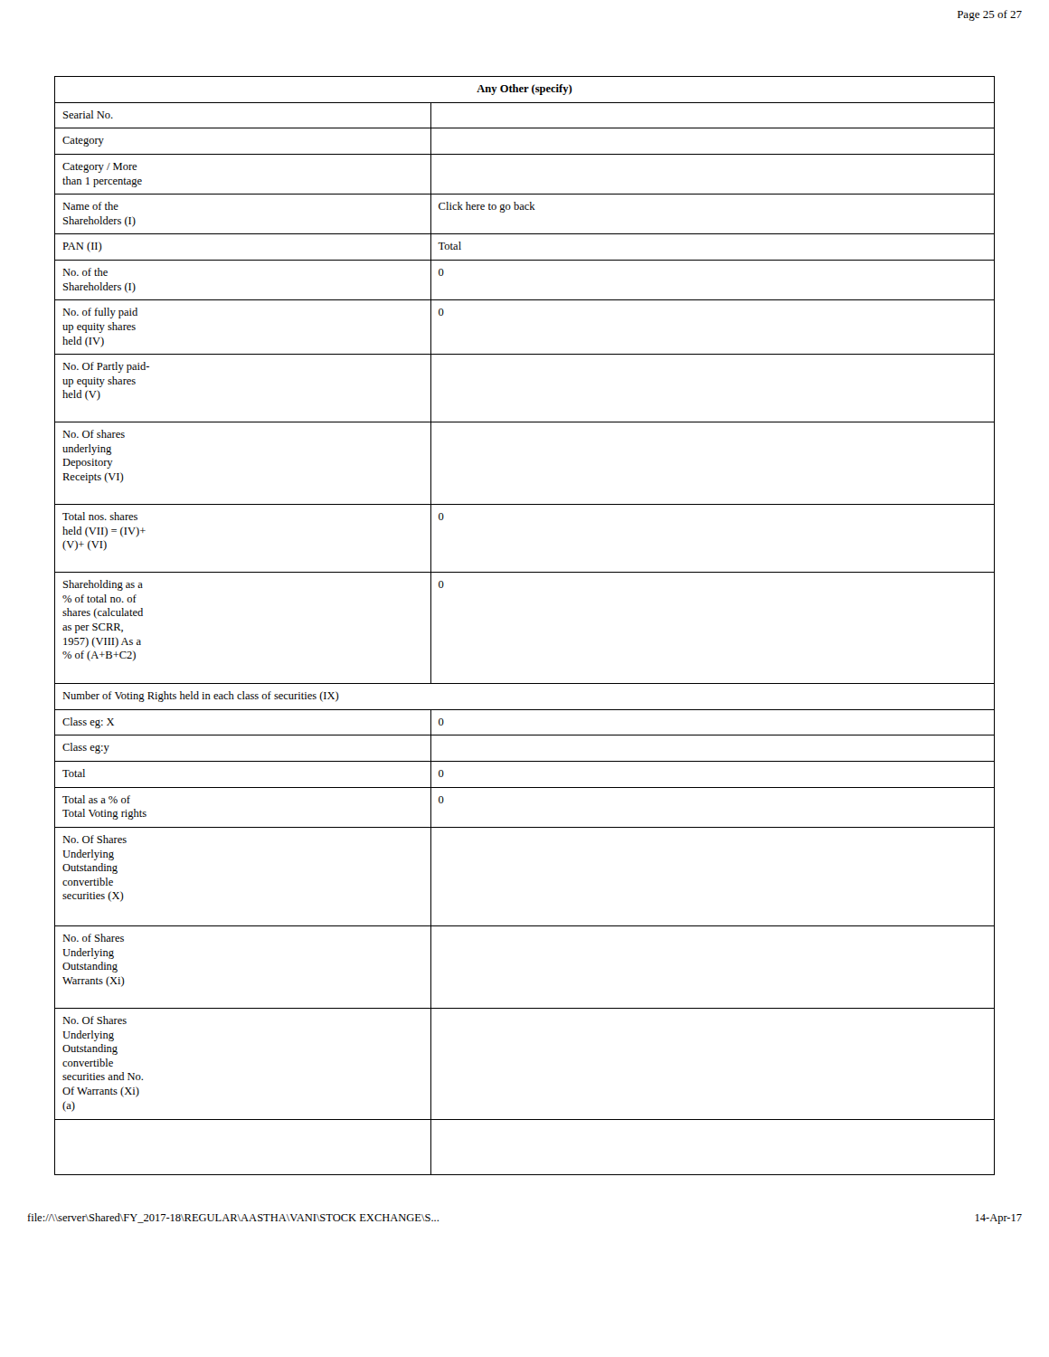Page 25 of 27
| Any Other (specify) |
| Searial No. | |
| Category | |
| Category / More than 1 percentage | |
| Name of the Shareholders (I) | Click here to go back |
| PAN (II) | Total |
| No. of the Shareholders (I) | 0 |
| No. of fully paid up equity shares held (IV) | 0 |
| No. Of Partly paid- up equity shares held (V) | |
| No. Of shares underlying Depository Receipts (VI) | |
| Total nos. shares held (VII) = (IV)+ (V)+ (VI) | 0 |
| Shareholding as a % of total no. of shares (calculated as per SCRR, 1957) (VIII) As a % of (A+B+C2) | 0 |
| Number of Voting Rights held in each class of securities (IX) |
| Class eg: X | 0 |
| Class eg:y | |
| Total | 0 |
| Total as a % of Total Voting rights | 0 |
| No. Of Shares Underlying Outstanding convertible securities (X) | |
| No. of Shares Underlying Outstanding Warrants (Xi) | |
| No. Of Shares Underlying Outstanding convertible securities and No. Of Warrants (Xi) (a) | |
file://\\server\Shared\FY_2017-18\REGULAR\AASTHA\VANI\STOCK EXCHANGE\S... 14-Apr-17